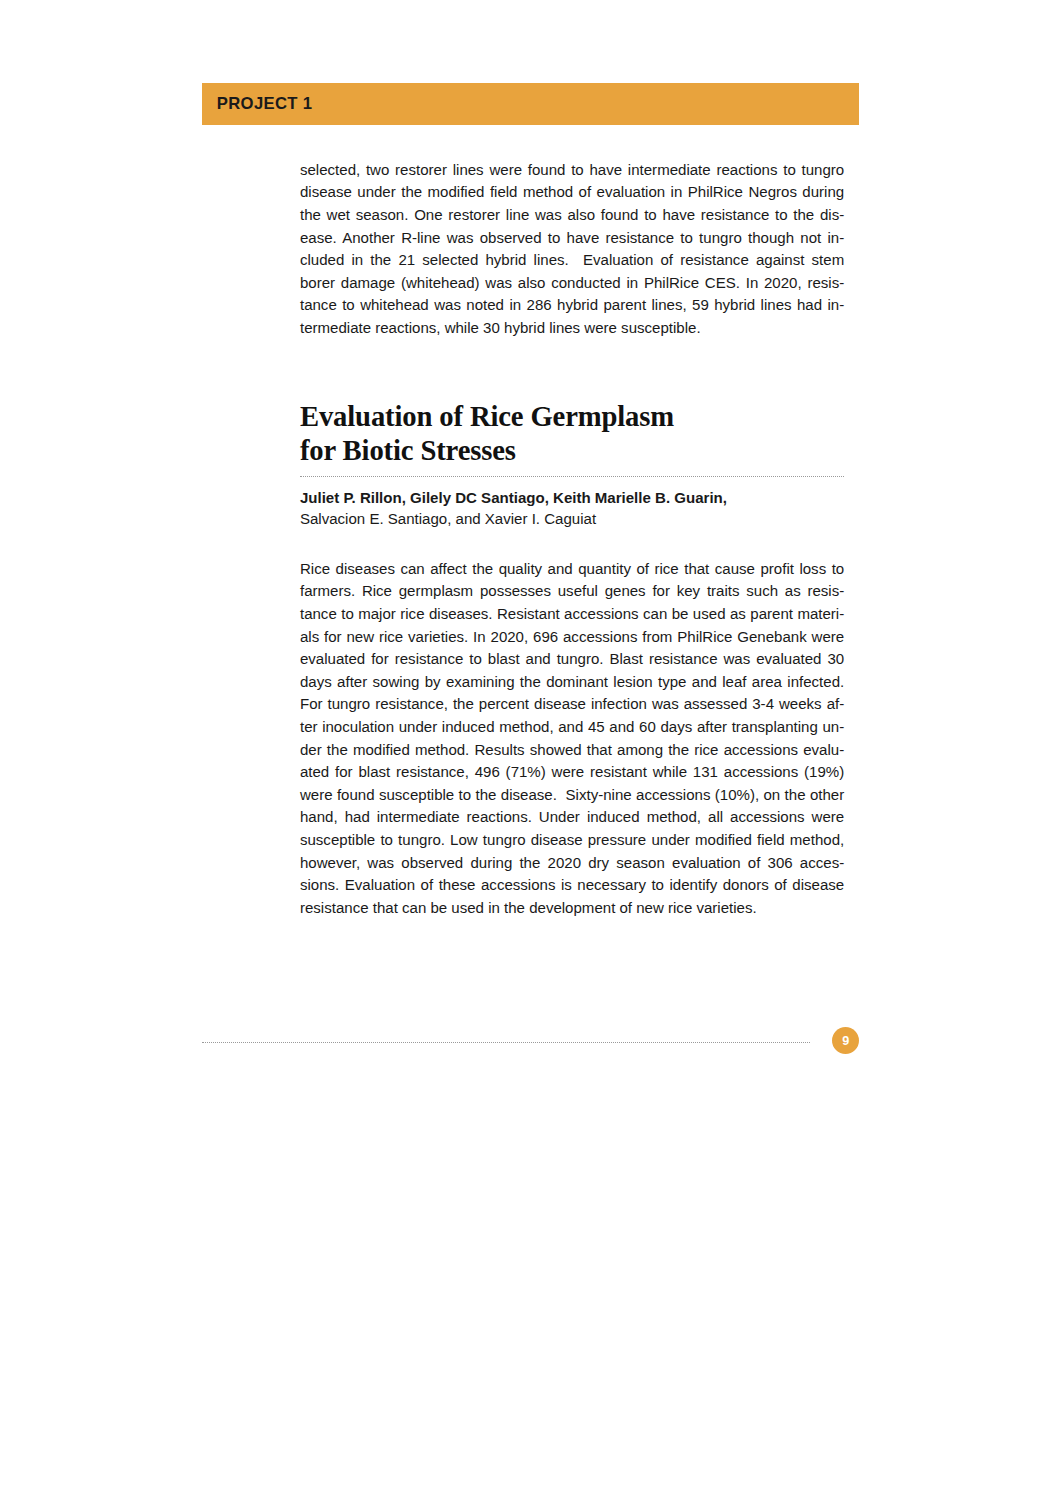PROJECT 1
selected, two restorer lines were found to have intermediate reactions to tungro disease under the modified field method of evaluation in PhilRice Negros during the wet season. One restorer line was also found to have resistance to the disease. Another R-line was observed to have resistance to tungro though not included in the 21 selected hybrid lines. Evaluation of resistance against stem borer damage (whitehead) was also conducted in PhilRice CES. In 2020, resistance to whitehead was noted in 286 hybrid parent lines, 59 hybrid lines had intermediate reactions, while 30 hybrid lines were susceptible.
Evaluation of Rice Germplasm
for Biotic Stresses
Juliet P. Rillon, Gilely DC Santiago, Keith Marielle B. Guarin,
Salvacion E. Santiago, and Xavier I. Caguiat
Rice diseases can affect the quality and quantity of rice that cause profit loss to farmers. Rice germplasm possesses useful genes for key traits such as resistance to major rice diseases. Resistant accessions can be used as parent materials for new rice varieties. In 2020, 696 accessions from PhilRice Genebank were evaluated for resistance to blast and tungro. Blast resistance was evaluated 30 days after sowing by examining the dominant lesion type and leaf area infected. For tungro resistance, the percent disease infection was assessed 3-4 weeks after inoculation under induced method, and 45 and 60 days after transplanting under the modified method. Results showed that among the rice accessions evaluated for blast resistance, 496 (71%) were resistant while 131 accessions (19%) were found susceptible to the disease. Sixty-nine accessions (10%), on the other hand, had intermediate reactions. Under induced method, all accessions were susceptible to tungro. Low tungro disease pressure under modified field method, however, was observed during the 2020 dry season evaluation of 306 accessions. Evaluation of these accessions is necessary to identify donors of disease resistance that can be used in the development of new rice varieties.
9